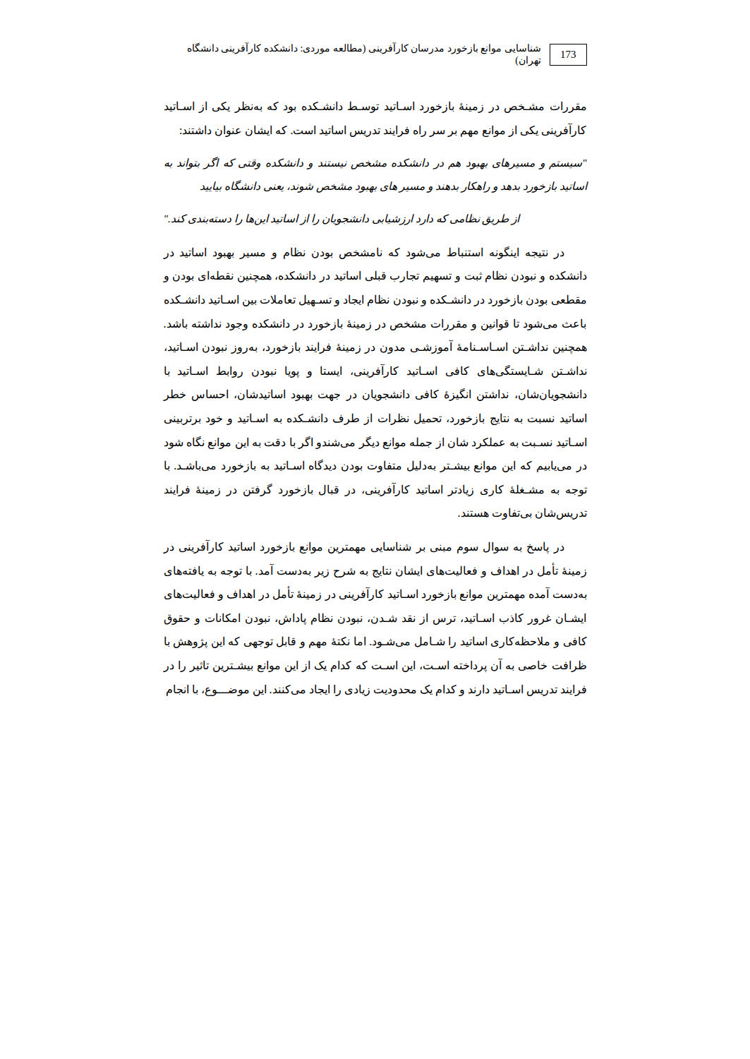173
شناسایی موانع بازخورد مدرسان کارآفرینی (مطالعه موردی: دانشکده کارآفرینی دانشگاه تهران)
مقررات مشـخص در زمینهٔ بازخورد اسـاتید توسـط دانشـکده بود که به‌نظر یکی از اسـاتید کارآفرینی یکی از موانع مهم بر سر راه فرایند تدریس اساتید است. که ایشان عنوان داشتند:
"سیستم و مسیرهای بهبود هم در دانشکده مشخص نیستند و دانشکده وقتی که اگر بتواند به اساتید بازخورد بدهد و راهکار بدهند و مسیر های بهبود مشخص شوند، یعنی دانشگاه بیایید
از طریق نظامی که دارد ارزشیابی دانشجویان را از اساتید این‌ها را دسته‌بندی کند."
در نتیجه اینگونه استنباط می‌شود که نامشخص بودن نظام و مسیر بهبود اساتید در دانشکده و نبودن نظام ثبت و تسهیم تجارب قبلی اساتید در دانشکده، همچنین نقطه‌ای بودن و مقطعی بودن بازخورد در دانشـکده و نبودن نظام ایجاد و تسـهیل تعاملات بین اسـاتید دانشـکده باعث می‌شود تا قوانین و مقررات مشخص در زمینهٔ بازخورد در دانشکده وجود نداشته باشد. همچنین نداشـتن اسـاسـنامهٔ آموزشـی مدون در زمینهٔ فرایند بازخورد، به‌روز نبودن اسـاتید، نداشـتن شـایستگی‌های کافی اسـاتید کارآفرینی، ایستا و پویا نبودن روابط اسـاتید با دانشجویان‌شان، نداشتن انگیزهٔ کافی دانشجویان در جهت بهبود اساتیدشان، احساس خطر اساتید نسبت به نتایج بازخورد، تحمیل نظرات از طرف دانشـکده به اسـاتید و خود برتربینی اسـاتید نسـبت به عملکرد شان از جمله موانع دیگر می‌شندو اگر با دقت به این موانع نگاه شود در می‌یابیم که این موانع بیشـتر به‌دلیل متفاوت بودن دیدگاه اسـاتید به بازخورد می‌باشـد. با توجه به مشـغلهٔ کاری زیادتر اساتید کارآفرینی، در قبال بازخورد گرفتن در زمینهٔ فرایند تدریس‌شان بی‌تفاوت هستند.
در پاسخ به سوال سوم مبنی بر شناسایی مهمترین موانع بازخورد اساتید کارآفرینی در زمینهٔ تأمل در اهداف و فعالیت‌های ایشان نتایج به شرح زیر به‌دست آمد. با توجه به یافته‌های به‌دست آمده مهمترین موانع بازخورد اسـاتید کارآفرینی در زمینهٔ تأمل در اهداف و فعالیت‌های ایشـان غرور کاذب اسـاتید، ترس از نقد شـدن، نبودن نظام پاداش، نبودن امکانات و حقوق کافی و ملاحظه‌کاری اساتید را شـامل می‌شـود. اما نکتهٔ مهم و قابل توجهی که این پژوهش با ظرافت خاصی به آن پرداخته اسـت، این اسـت که کدام یک از این موانع بیشـترین تاثیر را در فرایند تدریس اسـاتید دارند و کدام یک محدودیت زیادی را ایجاد می‌کنند. این موضـــوع، با انجام